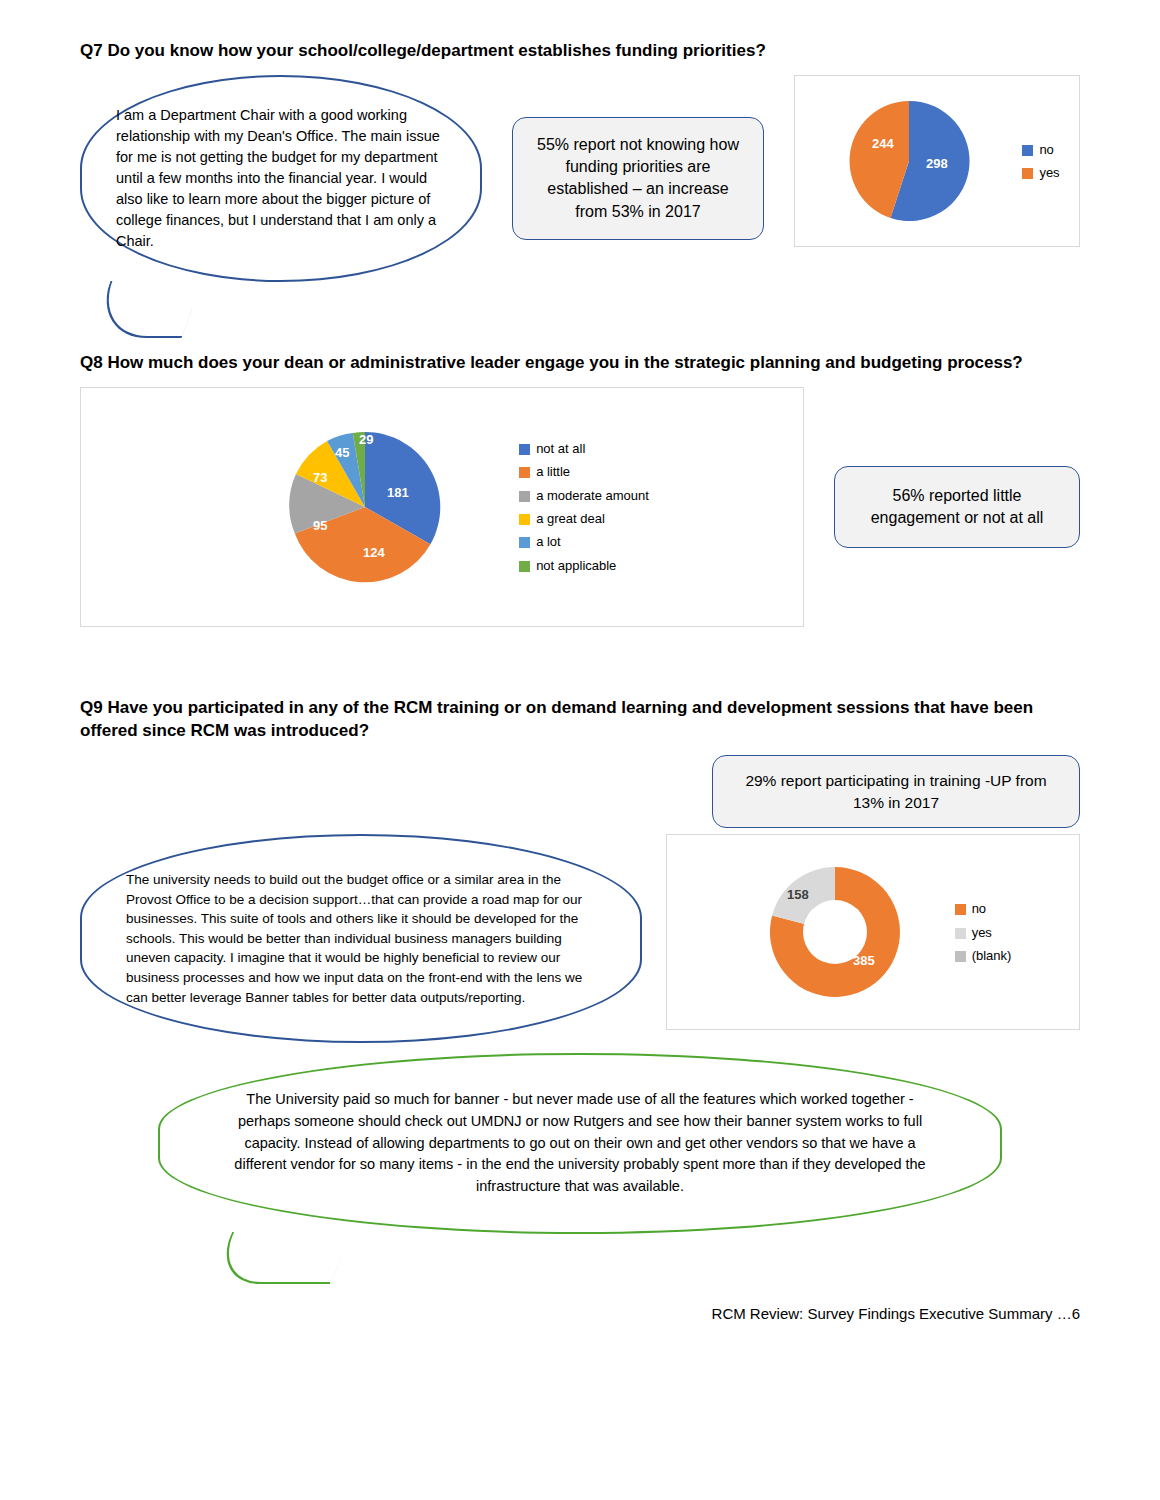Q7 Do you know how your school/college/department establishes funding priorities?
I am a Department Chair with a good working relationship with my Dean's Office. The main issue for me is not getting the budget for my department until a few months into the financial year. I would also like to learn more about the bigger picture of college finances, but I understand that I am only a Chair.
55% report not knowing how funding priorities are established – an increase from 53% in 2017
298 244
no
yes
Q8 How much does your dean or administrative leader engage you in the strategic planning and budgeting process?
181 124 95 73 45 29
not at all
a little
a moderate amount
a great deal
a lot
not applicable
56% reported little engagement or not at all
Q9 Have you participated in any of the RCM training or on demand learning and development sessions that have been offered since RCM was introduced?
29% report participating in training -UP from 13% in 2017
The university needs to build out the budget office or a similar area in the Provost Office to be a decision support…that can provide a road map for our businesses. This suite of tools and others like it should be developed for the schools. This would be better than individual business managers building uneven capacity. I imagine that it would be highly beneficial to review our business processes and how we input data on the front-end with the lens we can better leverage Banner tables for better data outputs/reporting.
385 158
no
yes
(blank)
The University paid so much for banner - but never made use of all the features which worked together - perhaps someone should check out UMDNJ or now Rutgers and see how their banner system works to full capacity. Instead of allowing departments to go out on their own and get other vendors so that we have a different vendor for so many items - in the end the university probably spent more than if they developed the infrastructure that was available.
RCM Review: Survey Findings Executive Summary …6